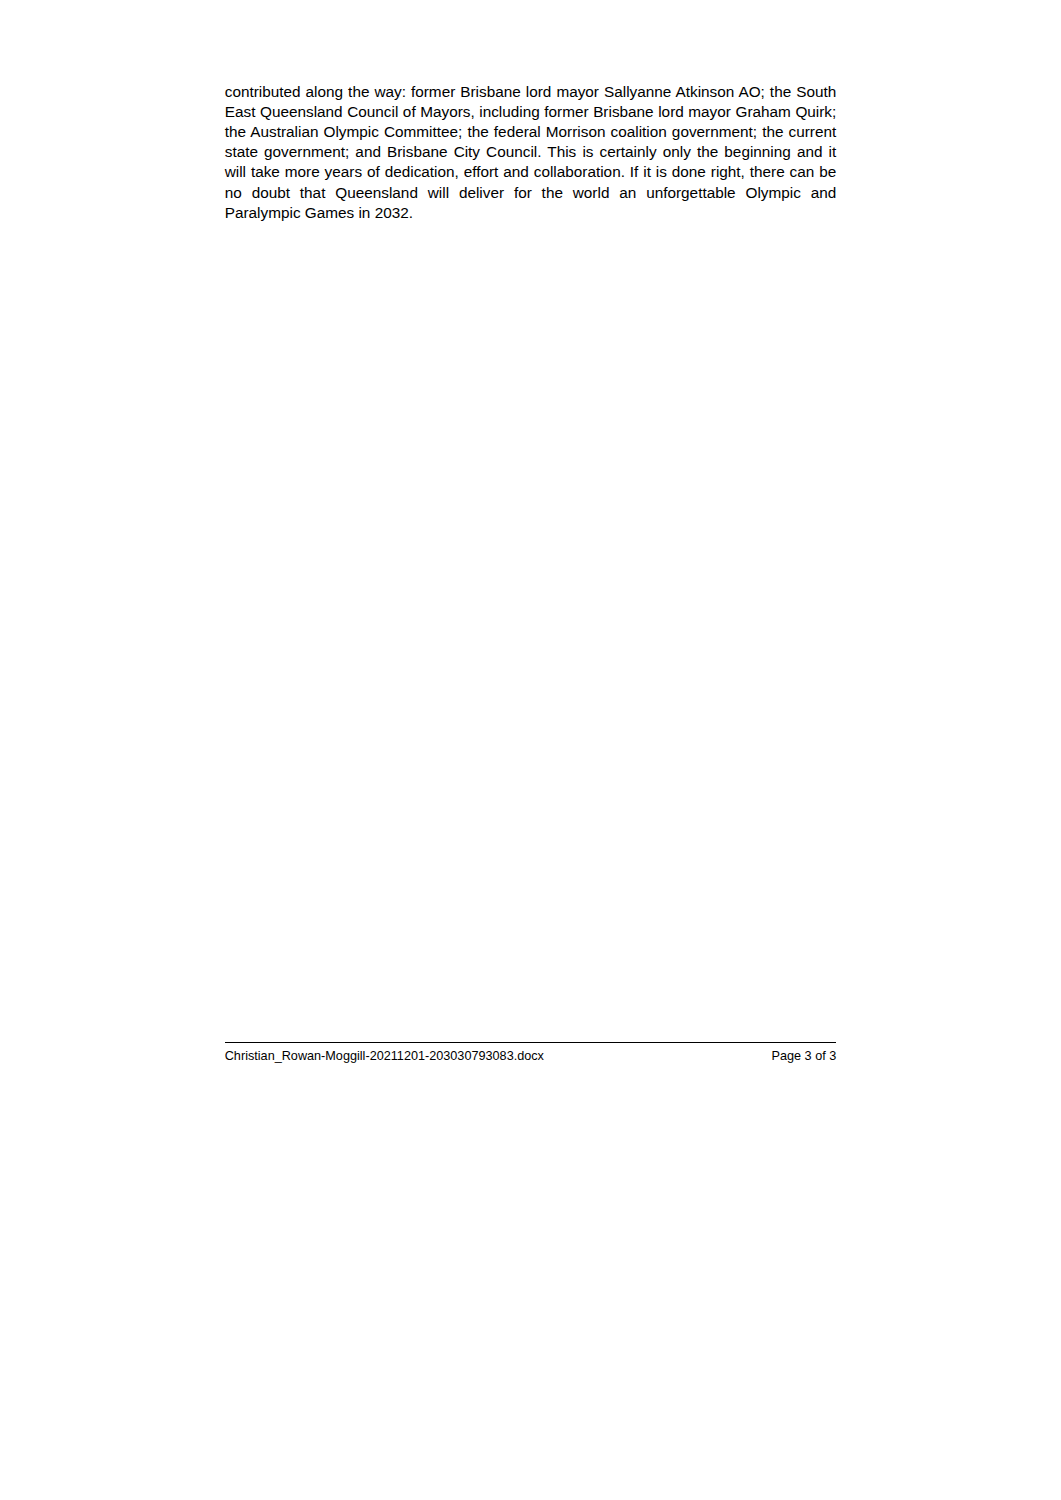contributed along the way: former Brisbane lord mayor Sallyanne Atkinson AO; the South East Queensland Council of Mayors, including former Brisbane lord mayor Graham Quirk; the Australian Olympic Committee; the federal Morrison coalition government; the current state government; and Brisbane City Council. This is certainly only the beginning and it will take more years of dedication, effort and collaboration. If it is done right, there can be no doubt that Queensland will deliver for the world an unforgettable Olympic and Paralympic Games in 2032.
Christian_Rowan-Moggill-20211201-203030793083.docx Page 3 of 3